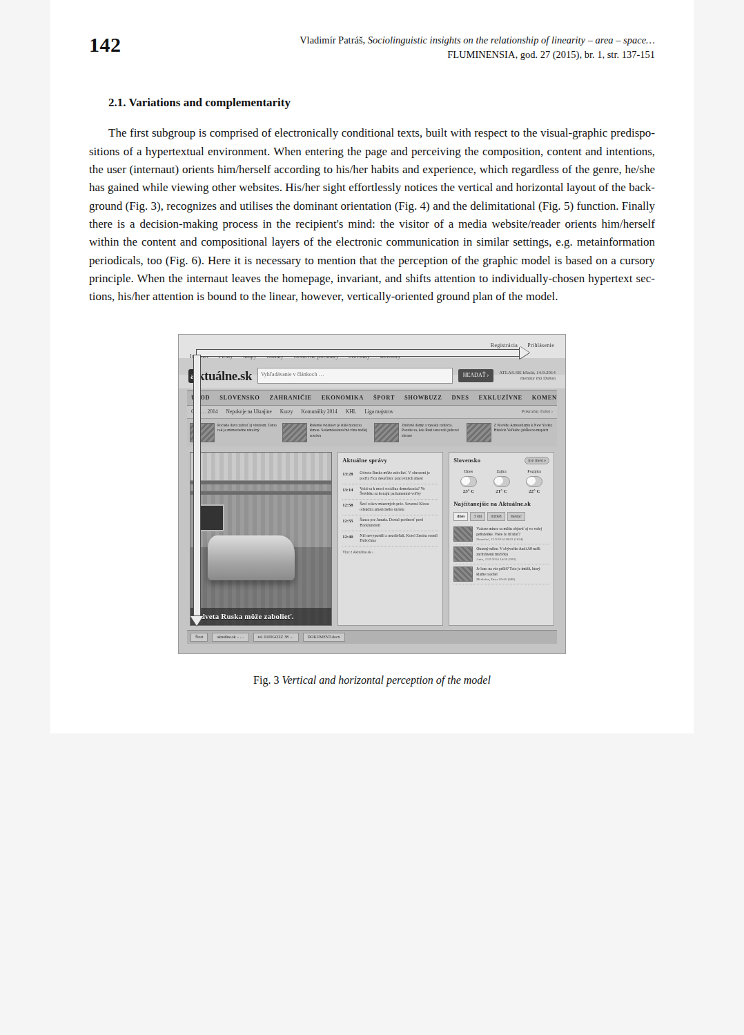142
Vladimír Patráš, Sociolinguistic insights on the relationship of linearity – area – space…
FLUMINENSIA, god. 27 (2015), br. 1, str. 137-151
2.1. Variations and complementarity
The first subgroup is comprised of electronically conditional texts, built with respect to the visual-graphic predispositions of a hypertextual environment. When entering the page and perceiving the composition, content and intentions, the user (internaut) orients him/herself according to his/her habits and experience, which regardless of the genre, he/she has gained while viewing other websites. His/her sight effortlessly notices the vertical and horizontal layout of the background (Fig. 3), recognizes and utilises the dominant orientation (Fig. 4) and the delimitational (Fig. 5) function. Finally there is a decision-making process in the recipient's mind: the visitor of a media website/reader orients him/herself within the content and compositional layers of the electronic communication in similar settings, e.g. metainformation periodicals, too (Fig. 6). Here it is necessary to mention that the perception of the graphic model is based on a cursory principle. When the internaut leaves the homepage, invariant, and shifts attention to individually-chosen hypertext sections, his/her attention is bound to the linear, however, vertically-oriented ground plan of the model.
Registrácia Prihlásenie
Internet Firmy Mapy Články Cestovné poriadky Slovníky Referáty
aktuálne.sk
Vyhľadávanie v článkoch …
HĽADAŤ ›
ATLAS.SK hľadá, 14.9.2014
meniny má Dušan
ÚVOD SLOVENSKO ZAHRANIČIE EKONOMIKA ŠPORT SHOWBUZZ DNES EXKLUZÍVNE KOMENTÁRE TV POČASIE
Cine… 2014 Nepokoje na Ukrajine Kurzy Komunálky 2014 KHL Liga majstrov Pokračuj ďalej ›
Počasie dáva zabrať aj vinárom. Tento rok je mimoriadne náročný
Rušenie sviatkov je stále horúcou témou. Sedemdesiatročná vlna nadlej zostáva
Zničené domy a vysoká radiácia. Pozrite sa, kde Rusi testovali jadrové zbrane
Z Nového Amsterdamu k New Yorku: História Veľkého jabĺka na mapách
Odveta Ruska môže zabolieť.
Aktuálne správy
13:28
Odveta Ruska môže zabolieť. V ohrození je podľa Fica desaťtisíc pracovných miest
13:14
Vráti sa k moci sociálna demokracia? Vo Švédsku sa konajú parlamentné voľby
12:58
Šesť rokov mizerných prác. Severná Kórea odsúdila amerického turistu
12:55
Šanca pre Januša. Dostal prednosť pred Backlundom
12:40
Nič nevypustili a nezdieľali. Kotol Zenitu ocenil Hubočana
Viac z Aktuálne.sk ›
Slovensko iné mesto
Dnes
23° C
Zajtra
21° C
Pozajtra
22° C
Najčítanejšie na Aktuálne.sk
dnes 3 dni týždeň mesiac
Vzácne mince sa môžu objaviť aj vo vašej peňaženke. Viete čo hľadať? Finančné, 13.9.2014 18:02 (1624)
Otrasný nález: V obývačke Audi A8 našli zachránenú mačičku Auto, 13.9.2014 14:30 (909)
Je lono na vás príliš? Toto je imidž, ktorý klame rozdiel Medicína, Dnes 09:00 (688)
Štart aktuálne.sk – … tel. 0100GOZZ 38 … DOKUMENT.docx
Fig. 3 Vertical and horizontal perception of the model